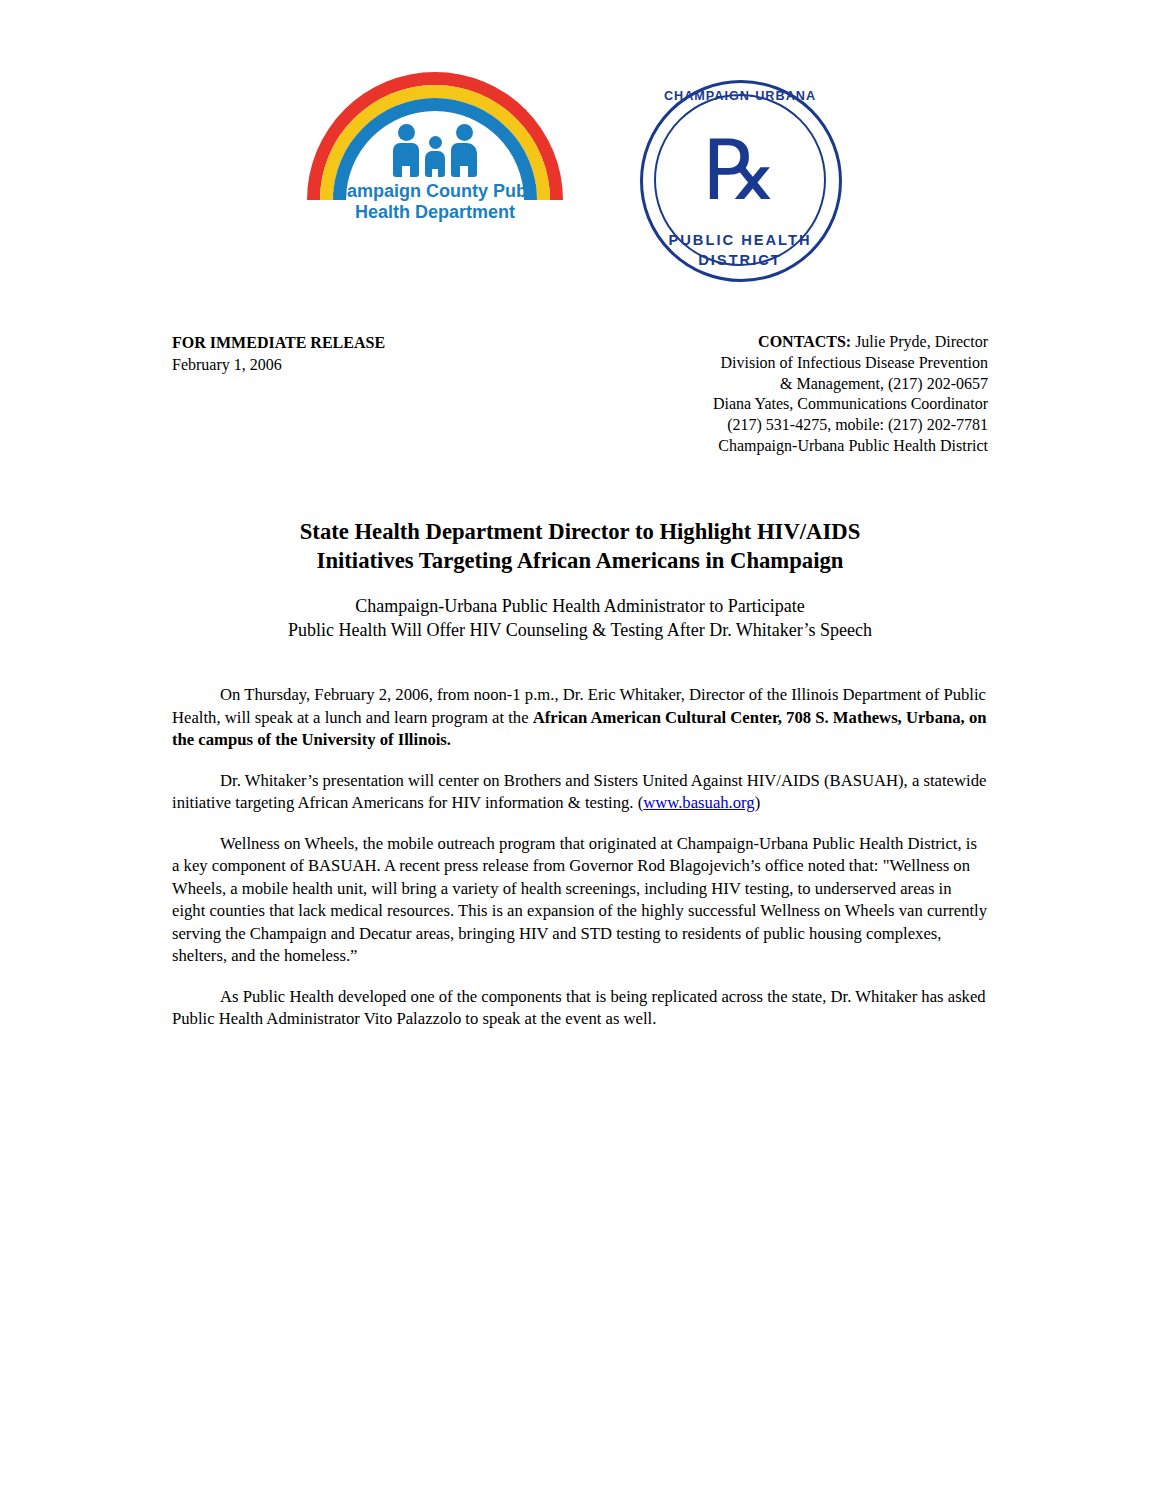Champaign County Public
Health Department
CHAMPAIGN-URBANA
℞
PUBLIC HEALTH DISTRICT
FOR IMMEDIATE RELEASE
February 1, 2006
CONTACTS: Julie Pryde, Director
Division of Infectious Disease Prevention
& Management, (217) 202-0657
Diana Yates, Communications Coordinator
(217) 531-4275, mobile: (217) 202-7781
Champaign-Urbana Public Health District
State Health Department Director to Highlight HIV/AIDS
Initiatives Targeting African Americans in Champaign
Champaign-Urbana Public Health Administrator to Participate
Public Health Will Offer HIV Counseling & Testing After Dr. Whitaker’s Speech
On Thursday, February 2, 2006, from noon-1 p.m., Dr. Eric Whitaker, Director of the Illinois Department of Public Health, will speak at a lunch and learn program at the African American Cultural Center, 708 S. Mathews, Urbana, on the campus of the University of Illinois.
Dr. Whitaker’s presentation will center on Brothers and Sisters United Against HIV/AIDS (BASUAH), a statewide initiative targeting African Americans for HIV information & testing. (www.basuah.org)
Wellness on Wheels, the mobile outreach program that originated at Champaign-Urbana Public Health District, is a key component of BASUAH. A recent press release from Governor Rod Blagojevich’s office noted that: "Wellness on Wheels, a mobile health unit, will bring a variety of health screenings, including HIV testing, to underserved areas in eight counties that lack medical resources. This is an expansion of the highly successful Wellness on Wheels van currently serving the Champaign and Decatur areas, bringing HIV and STD testing to residents of public housing complexes, shelters, and the homeless.”
As Public Health developed one of the components that is being replicated across the state, Dr. Whitaker has asked Public Health Administrator Vito Palazzolo to speak at the event as well.